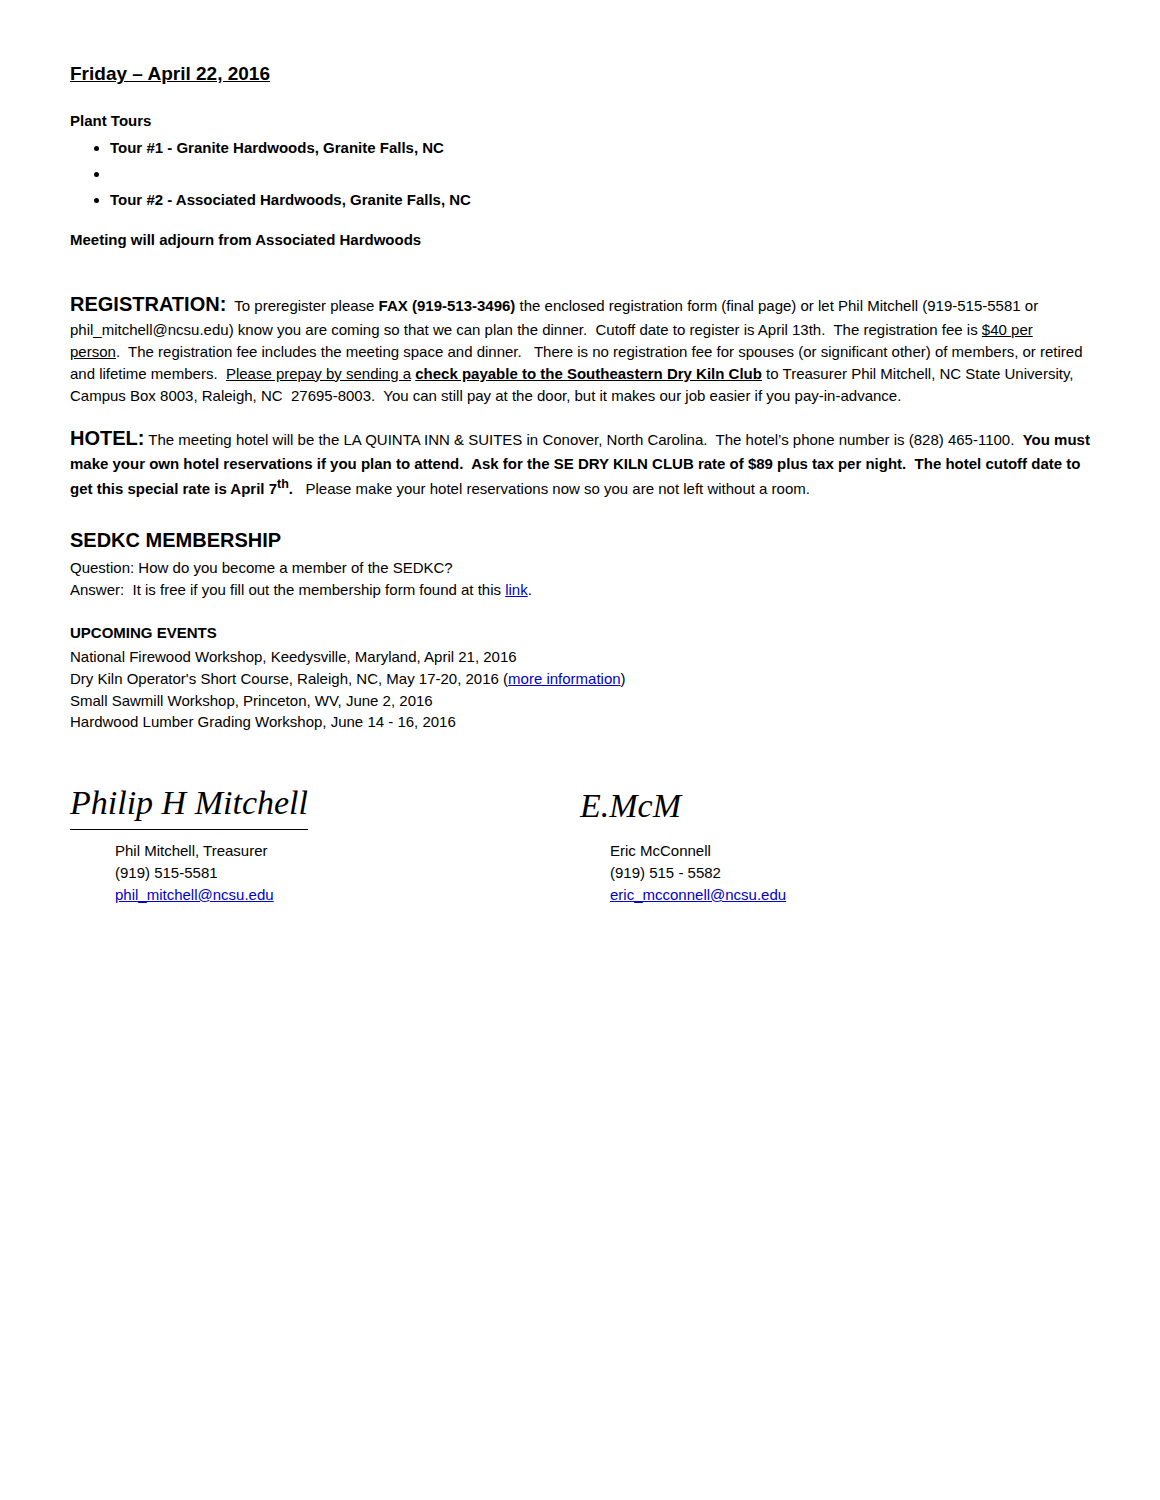Friday – April 22, 2016
Plant Tours
Tour #1 - Granite Hardwoods, Granite Falls, NC
Tour #2 - Associated Hardwoods, Granite Falls, NC
Meeting will adjourn from Associated Hardwoods
REGISTRATION: To preregister please FAX (919-513-3496) the enclosed registration form (final page) or let Phil Mitchell (919-515-5581 or phil_mitchell@ncsu.edu) know you are coming so that we can plan the dinner. Cutoff date to register is April 13th. The registration fee is $40 per person. The registration fee includes the meeting space and dinner. There is no registration fee for spouses (or significant other) of members, or retired and lifetime members. Please prepay by sending a check payable to the Southeastern Dry Kiln Club to Treasurer Phil Mitchell, NC State University, Campus Box 8003, Raleigh, NC 27695-8003. You can still pay at the door, but it makes our job easier if you pay-in-advance.
HOTEL: The meeting hotel will be the LA QUINTA INN & SUITES in Conover, North Carolina. The hotel’s phone number is (828) 465-1100. You must make your own hotel reservations if you plan to attend. Ask for the SE DRY KILN CLUB rate of $89 plus tax per night. The hotel cutoff date to get this special rate is April 7th. Please make your hotel reservations now so you are not left without a room.
SEDKC MEMBERSHIP
Question: How do you become a member of the SEDKC?
Answer: It is free if you fill out the membership form found at this link.
UPCOMING EVENTS
National Firewood Workshop, Keedysville, Maryland, April 21, 2016
Dry Kiln Operator's Short Course, Raleigh, NC, May 17-20, 2016 (more information)
Small Sawmill Workshop, Princeton, WV, June 2, 2016
Hardwood Lumber Grading Workshop, June 14 - 16, 2016
| Philip H Mitchell | E.McM |
| Phil Mitchell, Treasurer (919) 515-5581 phil_mitchell@ncsu.edu | Eric McConnell (919) 515 - 5582 eric_mcconnell@ncsu.edu |